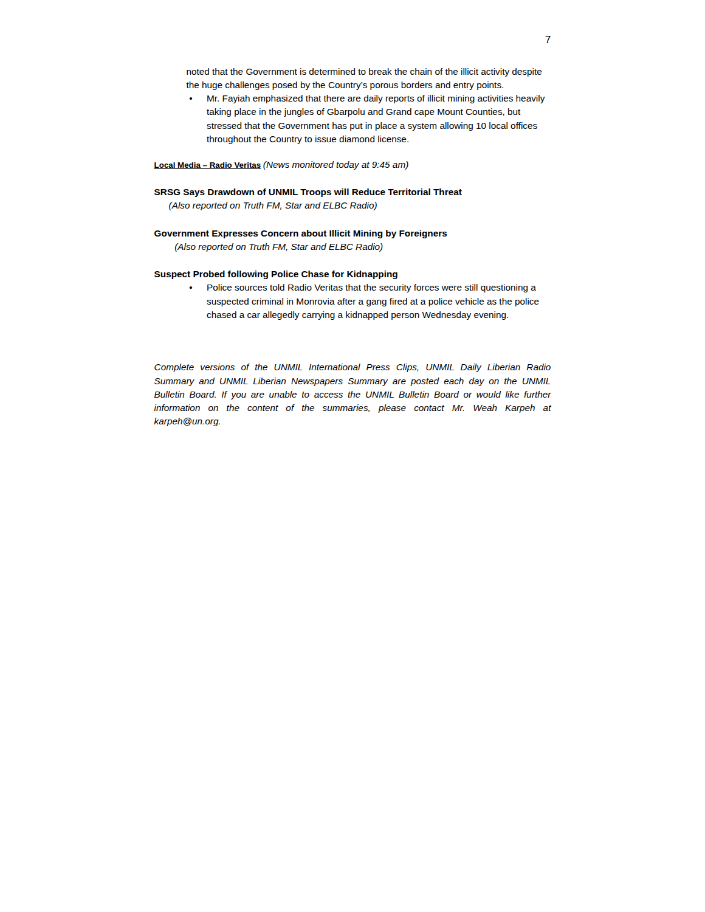7
noted that the Government is determined to break the chain of the illicit activity despite the huge challenges posed by the Country’s porous borders and entry points.
Mr. Fayiah emphasized that there are daily reports of illicit mining activities heavily taking place in the jungles of Gbarpolu and Grand cape Mount Counties, but stressed that the Government has put in place a system allowing 10 local offices throughout the Country to issue diamond license.
Local Media – Radio Veritas (News monitored today at 9:45 am)
SRSG Says Drawdown of UNMIL Troops will Reduce Territorial Threat
(Also reported on Truth FM, Star and ELBC Radio)
Government Expresses Concern about Illicit Mining by Foreigners
(Also reported on Truth FM, Star and ELBC Radio)
Suspect Probed following Police Chase for Kidnapping
Police sources told Radio Veritas that the security forces were still questioning a suspected criminal in Monrovia after a gang fired at a police vehicle as the police chased a car allegedly carrying a kidnapped person Wednesday evening.
Complete versions of the UNMIL International Press Clips, UNMIL Daily Liberian Radio Summary and UNMIL Liberian Newspapers Summary are posted each day on the UNMIL Bulletin Board. If you are unable to access the UNMIL Bulletin Board or would like further information on the content of the summaries, please contact Mr. Weah Karpeh at karpeh@un.org.